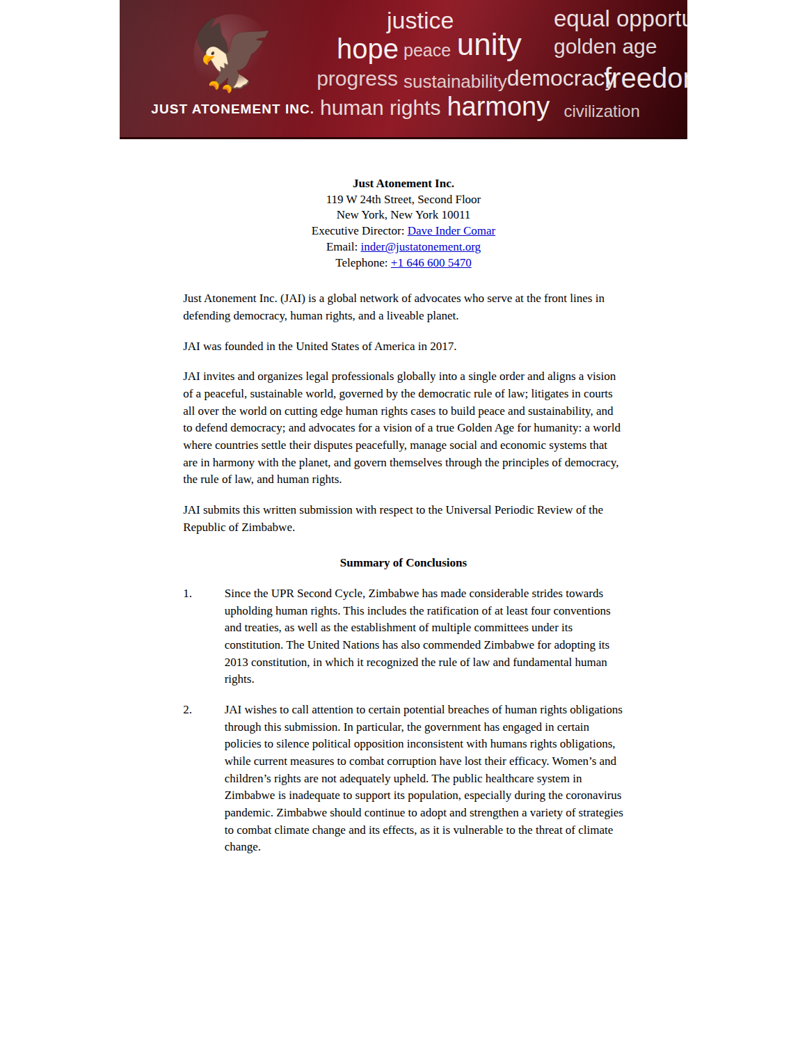🦅
Just Atonement Inc.
justice equal opportunity hope peace unity golden age progress sustainability democracy freedom human rights harmony civilization
Just Atonement Inc.
119 W 24th Street, Second Floor
New York, New York 10011
Executive Director: Dave Inder Comar
Email: inder@justatonement.org
Telephone: +1 646 600 5470
Just Atonement Inc. (JAI) is a global network of advocates who serve at the front lines in defending democracy, human rights, and a liveable planet.
JAI was founded in the United States of America in 2017.
JAI invites and organizes legal professionals globally into a single order and aligns a vision of a peaceful, sustainable world, governed by the democratic rule of law; litigates in courts all over the world on cutting edge human rights cases to build peace and sustainability, and to defend democracy; and advocates for a vision of a true Golden Age for humanity: a world where countries settle their disputes peacefully, manage social and economic systems that are in harmony with the planet, and govern themselves through the principles of democracy, the rule of law, and human rights.
JAI submits this written submission with respect to the Universal Periodic Review of the Republic of Zimbabwe.
Summary of Conclusions
1.
Since the UPR Second Cycle, Zimbabwe has made considerable strides towards upholding human rights. This includes the ratification of at least four conventions and treaties, as well as the establishment of multiple committees under its constitution. The United Nations has also commended Zimbabwe for adopting its 2013 constitution, in which it recognized the rule of law and fundamental human rights.
2.
JAI wishes to call attention to certain potential breaches of human rights obligations through this submission. In particular, the government has engaged in certain policies to silence political opposition inconsistent with humans rights obligations, while current measures to combat corruption have lost their efficacy. Women’s and children’s rights are not adequately upheld. The public healthcare system in Zimbabwe is inadequate to support its population, especially during the coronavirus pandemic. Zimbabwe should continue to adopt and strengthen a variety of strategies to combat climate change and its effects, as it is vulnerable to the threat of climate change.